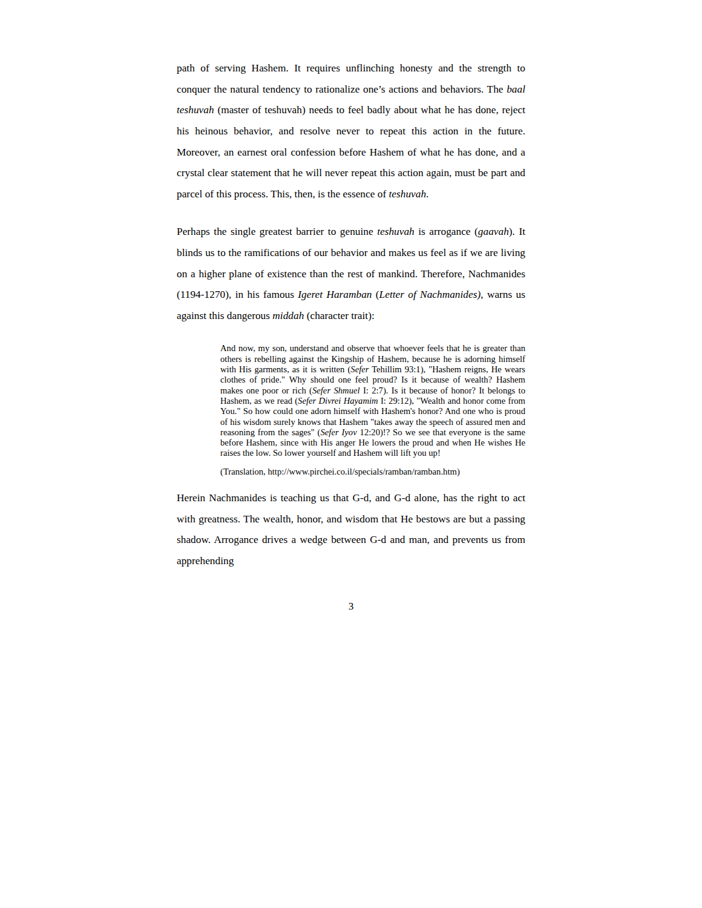path of serving Hashem. It requires unflinching honesty and the strength to conquer the natural tendency to rationalize one’s actions and behaviors. The baal teshuvah (master of teshuvah) needs to feel badly about what he has done, reject his heinous behavior, and resolve never to repeat this action in the future. Moreover, an earnest oral confession before Hashem of what he has done, and a crystal clear statement that he will never repeat this action again, must be part and parcel of this process. This, then, is the essence of teshuvah.
Perhaps the single greatest barrier to genuine teshuvah is arrogance (gaavah). It blinds us to the ramifications of our behavior and makes us feel as if we are living on a higher plane of existence than the rest of mankind. Therefore, Nachmanides (1194-1270), in his famous Igeret Haramban (Letter of Nachmanides), warns us against this dangerous middah (character trait):
And now, my son, understand and observe that whoever feels that he is greater than others is rebelling against the Kingship of Hashem, because he is adorning himself with His garments, as it is written (Sefer Tehillim 93:1), "Hashem reigns, He wears clothes of pride." Why should one feel proud? Is it because of wealth? Hashem makes one poor or rich (Sefer Shmuel I: 2:7). Is it because of honor? It belongs to Hashem, as we read (Sefer Divrei Hayamim I: 29:12), "Wealth and honor come from You." So how could one adorn himself with Hashem's honor? And one who is proud of his wisdom surely knows that Hashem "takes away the speech of assured men and reasoning from the sages" (Sefer Iyov 12:20)!? So we see that everyone is the same before Hashem, since with His anger He lowers the proud and when He wishes He raises the low. So lower yourself and Hashem will lift you up!
(Translation, http://www.pirchei.co.il/specials/ramban/ramban.htm)
Herein Nachmanides is teaching us that G-d, and G-d alone, has the right to act with greatness. The wealth, honor, and wisdom that He bestows are but a passing shadow. Arrogance drives a wedge between G-d and man, and prevents us from apprehending
3